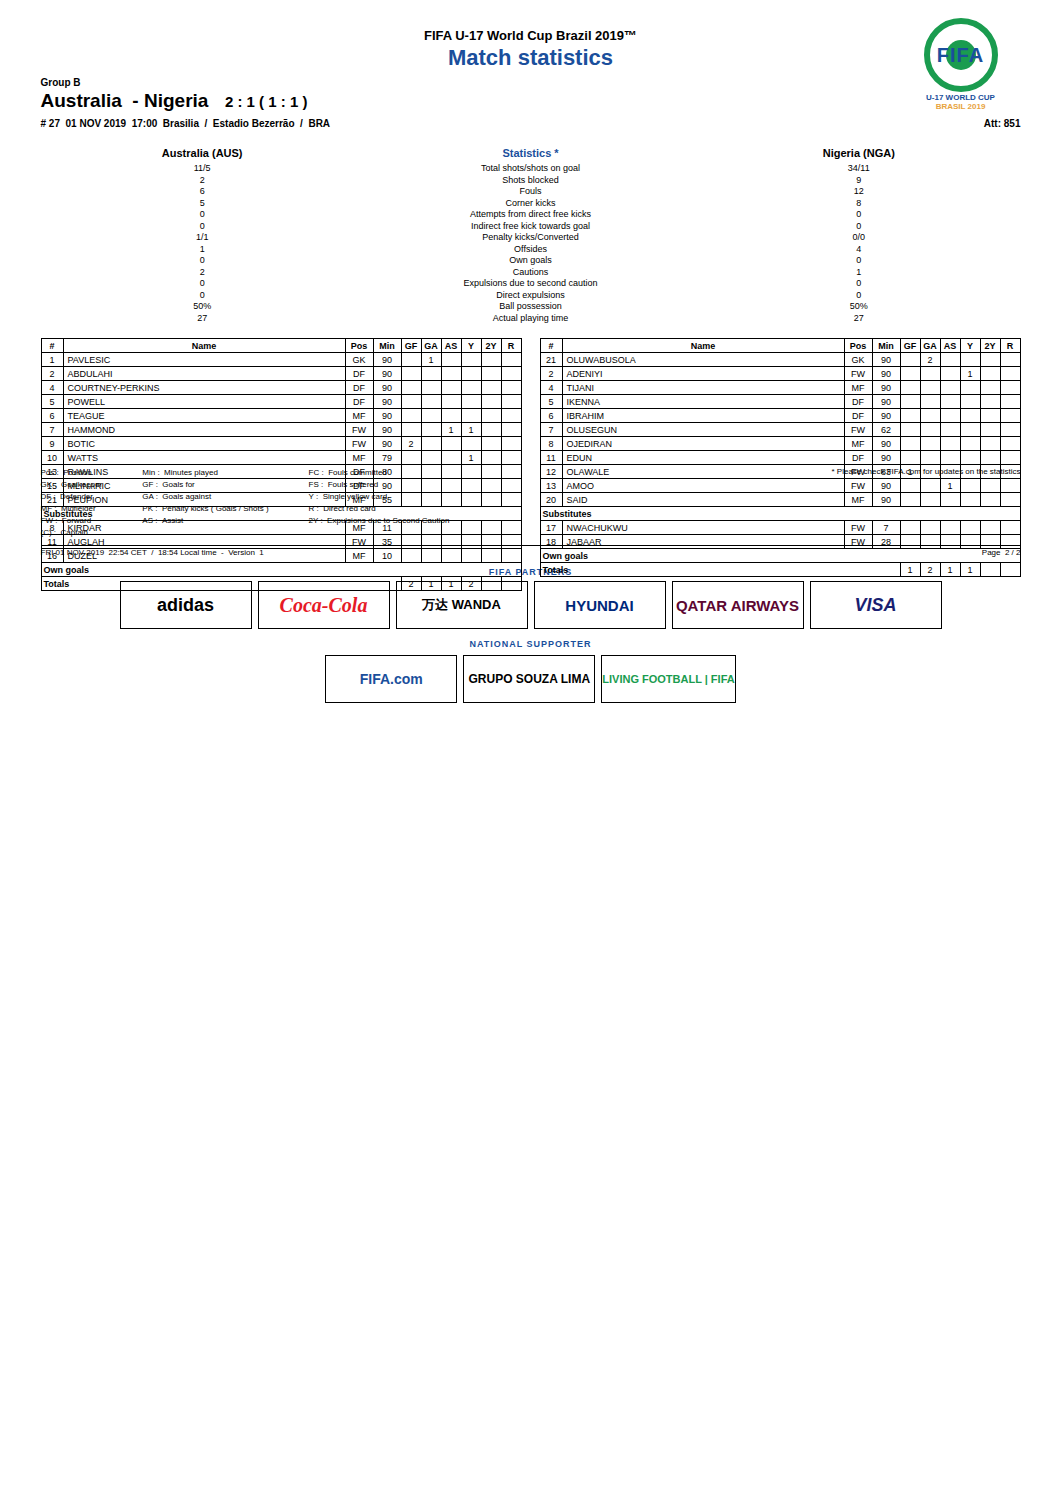FIFA
U-17 WORLD CUP
BRASIL 2019
FIFA U-17 World Cup Brazil 2019™
Match statistics
Group B
Australia - Nigeria 2 : 1 ( 1 : 1 )
# 27 01 NOV 2019 17:00 Brasilia / Estadio Bezerrão / BRA Att: 851
Australia (AUS)
Statistics *
Nigeria (NGA)
| 11/5 | Total shots/shots on goal | 34/11 |
| 2 | Shots blocked | 9 |
| 6 | Fouls | 12 |
| 5 | Corner kicks | 8 |
| 0 | Attempts from direct free kicks | 0 |
| 0 | Indirect free kick towards goal | 0 |
| 1/1 | Penalty kicks/Converted | 0/0 |
| 1 | Offsides | 4 |
| 0 | Own goals | 0 |
| 2 | Cautions | 1 |
| 0 | Expulsions due to second caution | 0 |
| 0 | Direct expulsions | 0 |
| 50% | Ball possession | 50% |
| 27 | Actual playing time | 27 |
| # | Name | Pos | Min | GF | GA | AS | Y | 2Y | R |
| --- | --- | --- | --- | --- | --- | --- | --- | --- | --- |
| 1 | PAVLESIC | GK | 90 | | 1 | | | | |
| 2 | ABDULAHI | DF | 90 | | | | | | |
| 4 | COURTNEY-PERKINS | DF | 90 | | | | | | |
| 5 | POWELL | DF | 90 | | | | | | |
| 6 | TEAGUE | MF | 90 | | | | | | |
| 7 | HAMMOND | FW | 90 | | | 1 | 1 | | |
| 9 | BOTIC | FW | 90 | 2 | | | | | |
| 10 | WATTS | MF | 79 | | | | 1 | | |
| 13 | RAWLINS | DF | 80 | | | | | | |
| 15 | MLINARIC | DF | 90 | | | | | | |
| 21 | PEUPION | MF | 55 | | | | | | |
| Substitutes |
| 8 | KIRDAR | MF | 11 | | | | | | |
| 11 | AUGLAH | FW | 35 | | | | | | |
| 16 | DUZEL | MF | 10 | | | | | | |
| Own goals |
| Totals | 2 | 1 | 1 | 2 | | |
| # | Name | Pos | Min | GF | GA | AS | Y | 2Y | R |
| --- | --- | --- | --- | --- | --- | --- | --- | --- | --- |
| 21 | OLUWABUSOLA | GK | 90 | | 2 | | | | |
| 2 | ADENIYI | FW | 90 | | | | 1 | | |
| 4 | TIJANI | MF | 90 | | | | | | |
| 5 | IKENNA | DF | 90 | | | | | | |
| 6 | IBRAHIM | DF | 90 | | | | | | |
| 7 | OLUSEGUN | FW | 62 | | | | | | |
| 8 | OJEDIRAN | MF | 90 | | | | | | |
| 11 | EDUN | DF | 90 | | | | | | |
| 12 | OLAWALE | FW | 83 | 1 | | | | | |
| 13 | AMOO | FW | 90 | | | 1 | | | |
| 20 | SAID | MF | 90 | | | | | | |
| Substitutes |
| 17 | NWACHUKWU | FW | 7 | | | | | | |
| 18 | JABAAR | FW | 28 | | | | | | |
| Own goals |
| Totals | 1 | 2 | 1 | 1 | | |
Pos : Position
GK : Goalkeeper
DF : Defender
MF : Midfielder
FW : Forward
(C) : Captain
Min : Minutes played
GF : Goals for
GA : Goals against
PK : Penalty kicks ( Goals / Shots )
AS : Assist
FC : Fouls committed
FS : Fouls suffered
Y : Single yellow card
R : Direct red card
2Y : Expulsions due to Second Caution
* Please check FIFA.com for updates on the statistics
FRI 01 NOV 2019 22:54 CET / 18:54 Local time - Version 1
Page 2 / 2
FIFA PARTNERS
adidas
Coca-Cola
万达 WANDA
HYUNDAI
QATAR AIRWAYS
VISA
NATIONAL SUPPORTER
FIFA.com
GRUPO SOUZA LIMA
LIVING FOOTBALL | FIFA